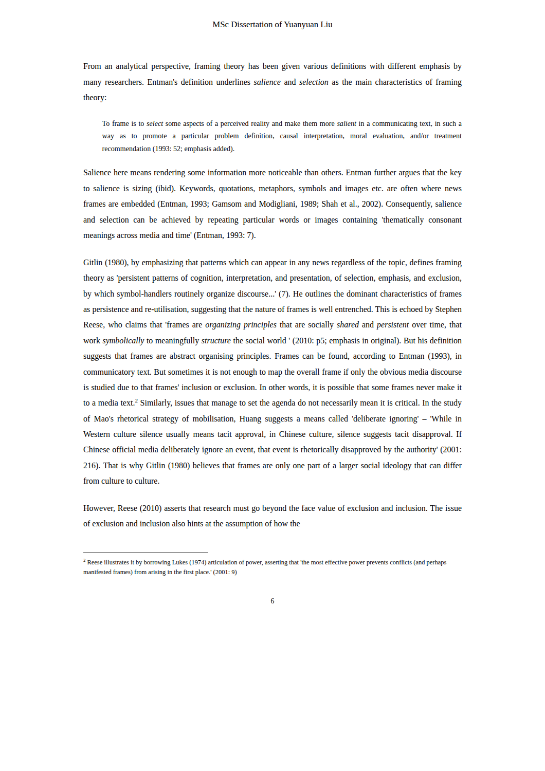MSc Dissertation of Yuanyuan Liu
From an analytical perspective, framing theory has been given various definitions with different emphasis by many researchers. Entman's definition underlines salience and selection as the main characteristics of framing theory:
To frame is to select some aspects of a perceived reality and make them more salient in a communicating text, in such a way as to promote a particular problem definition, causal interpretation, moral evaluation, and/or treatment recommendation (1993: 52; emphasis added).
Salience here means rendering some information more noticeable than others. Entman further argues that the key to salience is sizing (ibid). Keywords, quotations, metaphors, symbols and images etc. are often where news frames are embedded (Entman, 1993; Gamsom and Modigliani, 1989; Shah et al., 2002). Consequently, salience and selection can be achieved by repeating particular words or images containing 'thematically consonant meanings across media and time' (Entman, 1993: 7).
Gitlin (1980), by emphasizing that patterns which can appear in any news regardless of the topic, defines framing theory as 'persistent patterns of cognition, interpretation, and presentation, of selection, emphasis, and exclusion, by which symbol-handlers routinely organize discourse...' (7). He outlines the dominant characteristics of frames as persistence and re-utilisation, suggesting that the nature of frames is well entrenched. This is echoed by Stephen Reese, who claims that 'frames are organizing principles that are socially shared and persistent over time, that work symbolically to meaningfully structure the social world ' (2010: p5; emphasis in original). But his definition suggests that frames are abstract organising principles. Frames can be found, according to Entman (1993), in communicatory text. But sometimes it is not enough to map the overall frame if only the obvious media discourse is studied due to that frames' inclusion or exclusion. In other words, it is possible that some frames never make it to a media text.2 Similarly, issues that manage to set the agenda do not necessarily mean it is critical. In the study of Mao's rhetorical strategy of mobilisation, Huang suggests a means called 'deliberate ignoring' – 'While in Western culture silence usually means tacit approval, in Chinese culture, silence suggests tacit disapproval. If Chinese official media deliberately ignore an event, that event is rhetorically disapproved by the authority' (2001: 216). That is why Gitlin (1980) believes that frames are only one part of a larger social ideology that can differ from culture to culture.
However, Reese (2010) asserts that research must go beyond the face value of exclusion and inclusion. The issue of exclusion and inclusion also hints at the assumption of how the
2 Reese illustrates it by borrowing Lukes (1974) articulation of power, asserting that 'the most effective power prevents conflicts (and perhaps manifested frames) from arising in the first place.' (2001: 9)
6